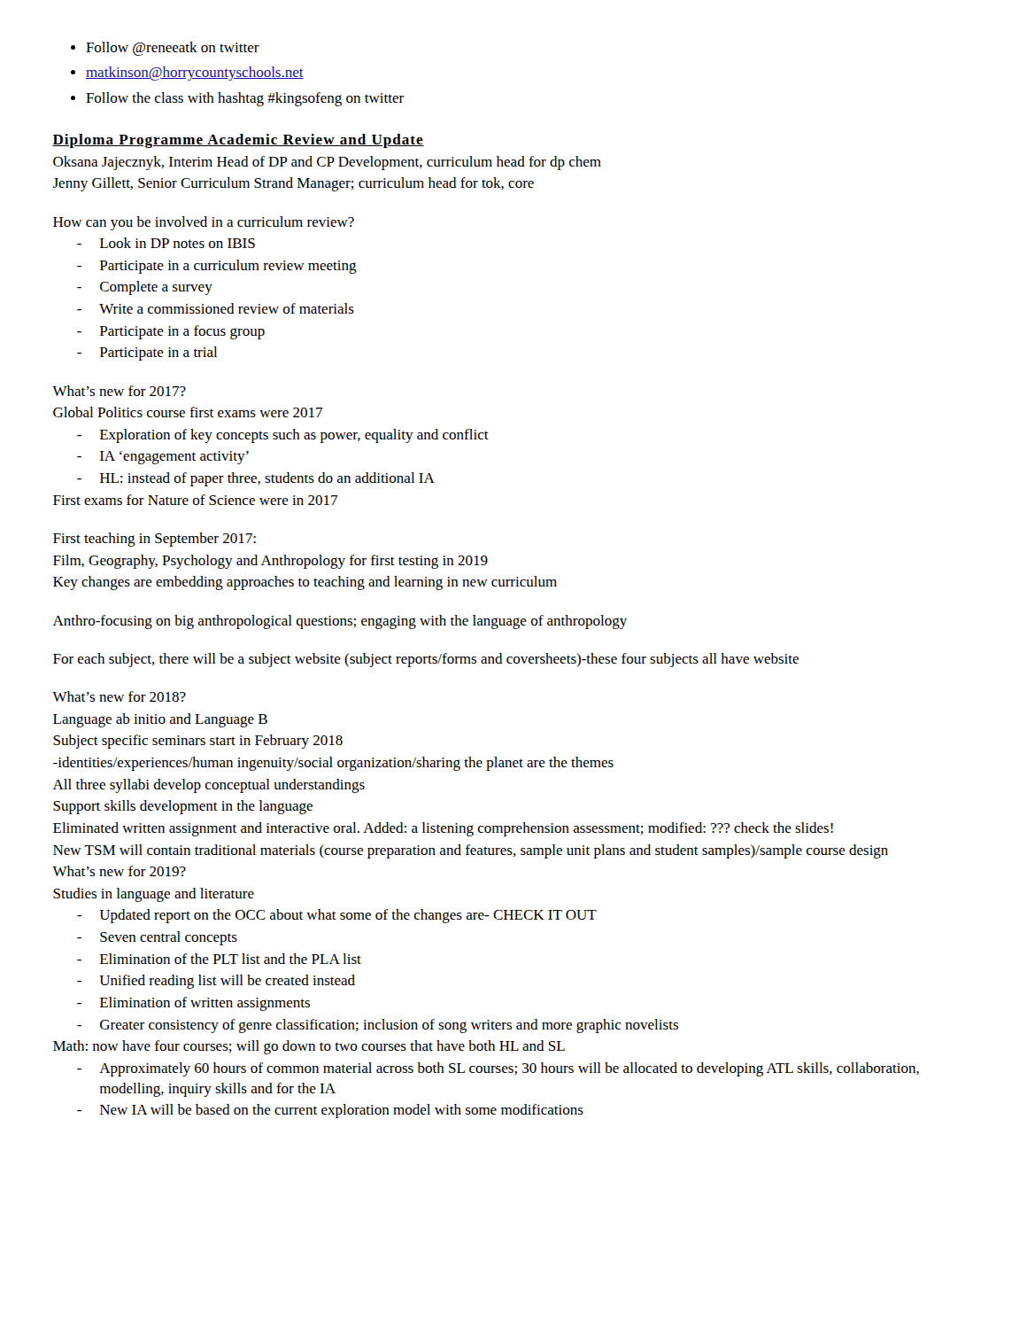Follow @reneeatk on twitter
matkinson@horrycountyschools.net
Follow the class with hashtag #kingsofeng on twitter
Diploma Programme Academic Review and Update
Oksana Jajecznyk, Interim Head of DP and CP Development, curriculum head for dp chem
Jenny Gillett, Senior Curriculum Strand Manager; curriculum head for tok, core
How can you be involved in a curriculum review?
Look in DP notes on IBIS
Participate in a curriculum review meeting
Complete a survey
Write a commissioned review of materials
Participate in a focus group
Participate in a trial
What’s new for 2017?
Global Politics course first exams were 2017
Exploration of key concepts such as power, equality and conflict
IA ‘engagement activity’
HL: instead of paper three, students do an additional IA
First exams for Nature of Science were in 2017
First teaching in September 2017:
Film, Geography, Psychology and Anthropology for first testing in 2019
Key changes are embedding approaches to teaching and learning in new curriculum
Anthro-focusing on big anthropological questions; engaging with the language of anthropology
For each subject, there will be a subject website (subject reports/forms and coversheets)-these four subjects all have website
What’s new for 2018?
Language ab initio and Language B
Subject specific seminars start in February 2018
-identities/experiences/human ingenuity/social organization/sharing the planet are the themes
All three syllabi develop conceptual understandings
Support skills development in the language
Eliminated written assignment and interactive oral. Added: a listening comprehension assessment; modified: ??? check the slides!
New TSM will contain traditional materials (course preparation and features, sample unit plans and student samples)/sample course design
What’s new for 2019?
Studies in language and literature
Updated report on the OCC about what some of the changes are- CHECK IT OUT
Seven central concepts
Elimination of the PLT list and the PLA list
Unified reading list will be created instead
Elimination of written assignments
Greater consistency of genre classification; inclusion of song writers and more graphic novelists
Math: now have four courses; will go down to two courses that have both HL and SL
Approximately 60 hours of common material across both SL courses; 30 hours will be allocated to developing ATL skills, collaboration, modelling, inquiry skills and for the IA
New IA will be based on the current exploration model with some modifications